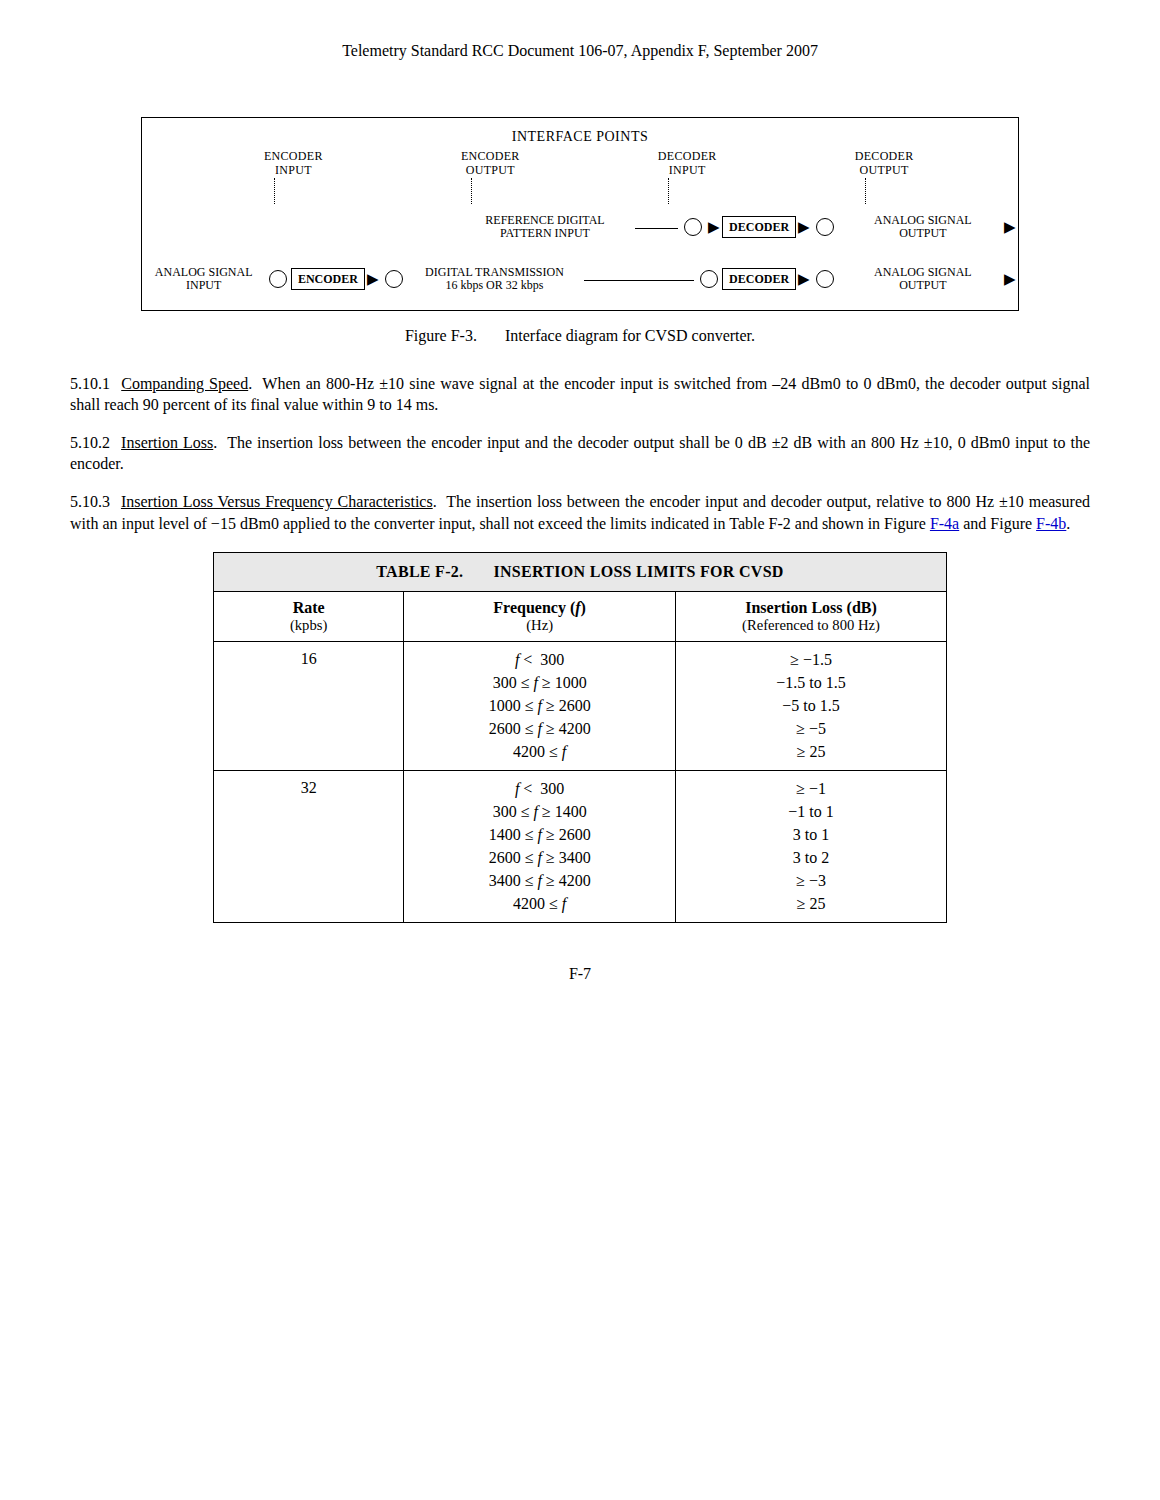Telemetry Standard RCC Document 106-07, Appendix F, September 2007
INTERFACE POINTS
ENCODER
INPUT
ENCODER
OUTPUT
DECODER
INPUT
DECODER
OUTPUT
REFERENCE DIGITAL
PATTERN INPUT
▶ DECODER ▶
ANALOG SIGNAL
OUTPUT
▶
ANALOG SIGNAL
INPUT
ENCODER ▶
DIGITAL TRANSMISSION
16 kbps OR 32 kbps
DECODER ▶
ANALOG SIGNAL
OUTPUT
▶
Figure F-3. Interface diagram for CVSD converter.
5.10.1 Companding Speed. When an 800-Hz ±10 sine wave signal at the encoder input is switched from –24 dBm0 to 0 dBm0, the decoder output signal shall reach 90 percent of its final value within 9 to 14 ms.
5.10.2 Insertion Loss. The insertion loss between the encoder input and the decoder output shall be 0 dB ±2 dB with an 800 Hz ±10, 0 dBm0 input to the encoder.
5.10.3 Insertion Loss Versus Frequency Characteristics. The insertion loss between the encoder input and decoder output, relative to 800 Hz ±10 measured with an input level of −15 dBm0 applied to the converter input, shall not exceed the limits indicated in Table F-2 and shown in Figure F-4a and Figure F-4b.
TABLE F-2. INSERTION LOSS LIMITS FOR CVSD
| Rate (kpbs) | Frequency ( f ) (Hz) | Insertion Loss (dB) (Referenced to 800 Hz) |
| --- | --- | --- |
| 16 | f < 300 300 ≤ f ≥ 1000 1000 ≤ f ≥ 2600 2600 ≤ f ≥ 4200 4200 ≤ f | ≥ −1.5 −1.5 to 1.5 −5 to 1.5 ≥ −5 ≥ 25 |
| 32 | f < 300 300 ≤ f ≥ 1400 1400 ≤ f ≥ 2600 2600 ≤ f ≥ 3400 3400 ≤ f ≥ 4200 4200 ≤ f | ≥ −1 −1 to 1 3 to 1 3 to 2 ≥ −3 ≥ 25 |
F-7